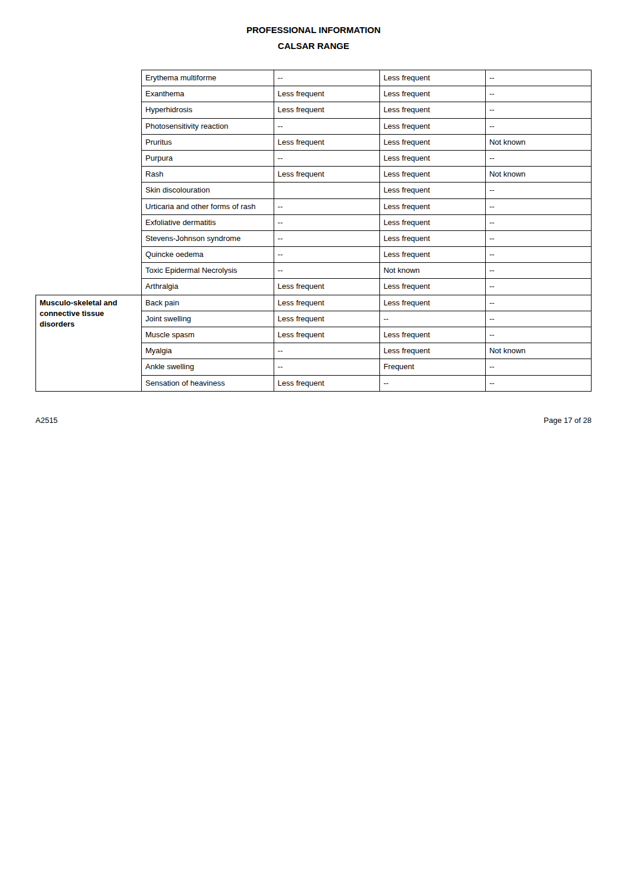PROFESSIONAL INFORMATION
CALSAR RANGE
| | Erythema multiforme | -- | Less frequent | -- |
| | Exanthema | Less frequent | Less frequent | -- |
| | Hyperhidrosis | Less frequent | Less frequent | -- |
| | Photosensitivity reaction | -- | Less frequent | -- |
| | Pruritus | Less frequent | Less frequent | Not known |
| | Purpura | -- | Less frequent | -- |
| | Rash | Less frequent | Less frequent | Not known |
| | Skin discolouration | | Less frequent | -- |
| | Urticaria and other forms of rash | -- | Less frequent | -- |
| | Exfoliative dermatitis | -- | Less frequent | -- |
| | Stevens-Johnson syndrome | -- | Less frequent | -- |
| | Quincke oedema | -- | Less frequent | -- |
| | Toxic Epidermal Necrolysis | -- | Not known | -- |
| | Arthralgia | Less frequent | Less frequent | -- |
| Musculo-skeletal and connective tissue disorders | Back pain | Less frequent | Less frequent | -- |
| Joint swelling | Less frequent | -- | -- |
| Muscle spasm | Less frequent | Less frequent | -- |
| Myalgia | -- | Less frequent | Not known |
| Ankle swelling | -- | Frequent | -- |
| Sensation of heaviness | Less frequent | -- | -- |
A2515 Page 17 of 28